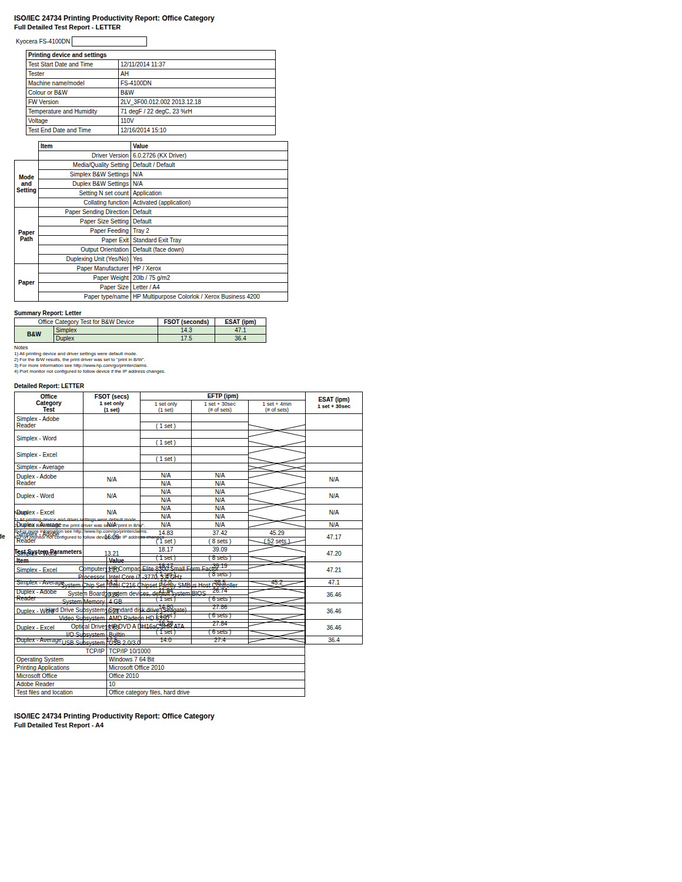ISO/IEC 24734 Printing Productivity Report: Office Category
Full Detailed Test Report - LETTER
| Kyocera FS-4100DN | |
| | Printing device and settings | |
| | Test Start Date and Time | 12/11/2014 11:37 | |
| | Tester | AH | |
| | Machine name/model | FS-4100DN | |
| | Colour or B&W | B&W | |
| | FW Version | 2LV_3F00.012.002 2013.12.18 | |
| | Temperature and Humidity | 71 degF / 22 degC, 23 %rH | |
| | Voltage | 110V | |
| | Test End Date and Time | 12/16/2014 15:10 | |
| | Item | Value |
| | Driver Version | 6.0.2726 (KX Driver) |
| Mode and Setting | Media/Quality Setting | Default / Default |
| Simplex B&W Settings | N/A |
| Duplex B&W Settings | N/A |
| Setting N set count | Application |
| Collating function | Activated (application) |
| Paper Path | Paper Sending Direction | Default |
| Paper Size Setting | Default |
| Paper Feeding | Tray 2 |
| Paper Exit | Standard Exit Tray |
| Output Orientation | Default (face down) |
| Duplexing Unit (Yes/No) | Yes |
| Paper | Paper Manufacturer | HP / Xerox |
| Paper Weight | 20lb / 75 g/m2 |
| Paper Size | Letter / A4 |
| Paper type/name | HP Multipurpose Colorlok / Xerox Business 4200 |
Summary Report: Letter
| Office Category Test for B&W Device | FSOT (seconds) | ESAT (ipm) |
| B&W | Simplex | 14.3 | 47.1 |
| Duplex | 17.5 | 36.4 |
Notes
1) All printing device and driver settings were default mode.
2) For the B/W results, the print driver was set to "print in B/W".
3) For more information see http://www.hp.com/go/printerclaims.
4) Port monitor not configured to follow device if the IP address changes.
Detailed Report: LETTER
| Office Category Test | FSOT (secs) 1 set only (1 set) | EFTP (ipm) | ESAT (ipm) 1 set + 30sec |
| 1 set only (1 set) | 1 set + 30sec (# of sets) | 1 set + 4min (# of sets) |
| Simplex - Adobe Reader | | | | | |
| ( 1 set ) | |
| Simplex - Word | | | | | |
| ( 1 set ) | |
| Simplex - Excel | | | | | |
| ( 1 set ) | |
| Simplex - Average | | | | | |
| Duplex - Adobe Reader | N/A | N/A | N/A | | N/A |
| N/A | N/A |
| Duplex - Word | N/A | N/A | N/A | | N/A |
| N/A | N/A |
| Duplex - Excel | N/A | N/A | N/A | | N/A |
| N/A | N/A |
| Duplex - Average | N/A | N/A | N/A | | N/A |
| Simplex - Adobe Reader | 16.29 | 14.83 | 37.42 | 45.29 | 47.17 |
| ( 1 set ) | ( 8 sets ) | ( 52 sets ) |
| Simplex - Word | 13.21 | 18.17 | 39.09 | | 47.20 |
| ( 1 set ) | ( 8 sets ) |
| Simplex - Excel | 13.20 | 18.17 | 39.19 | | 47.21 |
| ( 1 set ) | ( 8 sets ) |
| Simplex - Average | 14.3 | 17.0 | 38.5 | 45.2 | 47.1 |
| Duplex - Adobe Reader | 20.36 | 11.94 | 26.74 | | 36.46 |
| ( 1 set ) | ( 6 sets ) |
| Duplex - Word | 16.21 | 14.80 | 27.86 | | 36.46 |
| ( 1 set ) | ( 6 sets ) |
| Duplex - Excel | 15.68 | 15.28 | 27.84 | | 36.46 |
| ( 1 set ) | ( 6 sets ) |
| Duplex - Average | 17.5 | 14.0 | 27.4 | | 36.4 |
Color Mode
Notes
1) All printing device and driver settings were default mode.
2) For the B/W results, the print driver was set to "print in B/W".
3) For more information see http://www.hp.com/go/printerclaims.
4) Port monitor not configured to follow device if the IP address changes.
Test System Parameters
| Item | Value |
| Computer | HP Compaq Elite 8300 Small Form Factor |
| Processor | Intel Core i7 -3770, 3.4 GHz |
| System Chip Set | Intel C216 Chipset Family SMBus Host Controller |
| System Board | system devices, default system BIOS |
| System Memory | 4 GB |
| Hard Drive Subsystem | Standard disk drive (Seagate) |
| Video Subsystem | AMD Radeon HD 6350 |
| Optical Drive | HP DVD A DH16aCSHR ATA |
| I/O Subsystem | Builtin |
| USB Subsystem | USB 2.0/3.0 |
| TCP/IP | TCP/IP 10/1000 |
| Operating System | Windows 7 64 Bit |
| Printing Applications | Microsoft Office 2010 |
| Microsoft Office | Office 2010 |
| Adobe Reader | 10 |
| Test files and location | Office category files, hard drive |
ISO/IEC 24734 Printing Productivity Report: Office Category
Full Detailed Test Report - A4